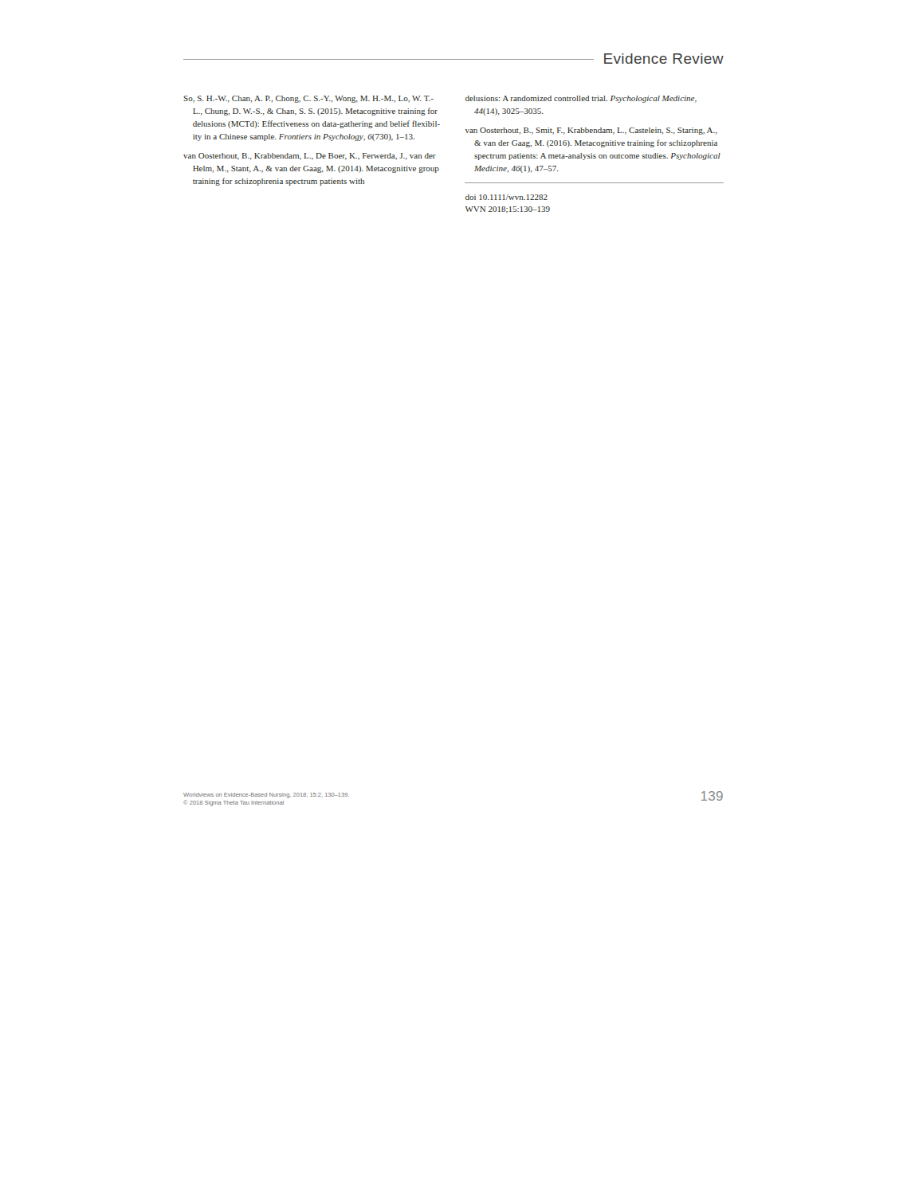Evidence Review
So, S. H.-W., Chan, A. P., Chong, C. S.-Y., Wong, M. H.-M., Lo, W. T.-L., Chung, D. W.-S., & Chan, S. S. (2015). Metacognitive training for delusions (MCTd): Effectiveness on data-gathering and belief flexibility in a Chinese sample. Frontiers in Psychology, 6(730), 1–13.
van Oosterhout, B., Krabbendam, L., De Boer, K., Ferwerda, J., van der Helm, M., Stant, A., & van der Gaag, M. (2014). Metacognitive group training for schizophrenia spectrum patients with
delusions: A randomized controlled trial. Psychological Medicine, 44(14), 3025–3035.
van Oosterhout, B., Smit, F., Krabbendam, L., Castelein, S., Staring, A., & van der Gaag, M. (2016). Metacognitive training for schizophrenia spectrum patients: A meta-analysis on outcome studies. Psychological Medicine, 46(1), 47–57.
doi 10.1111/wvn.12282
WVN 2018;15:130–139
Worldviews on Evidence-Based Nursing, 2018; 15:2, 130–139.
© 2018 Sigma Theta Tau International
139